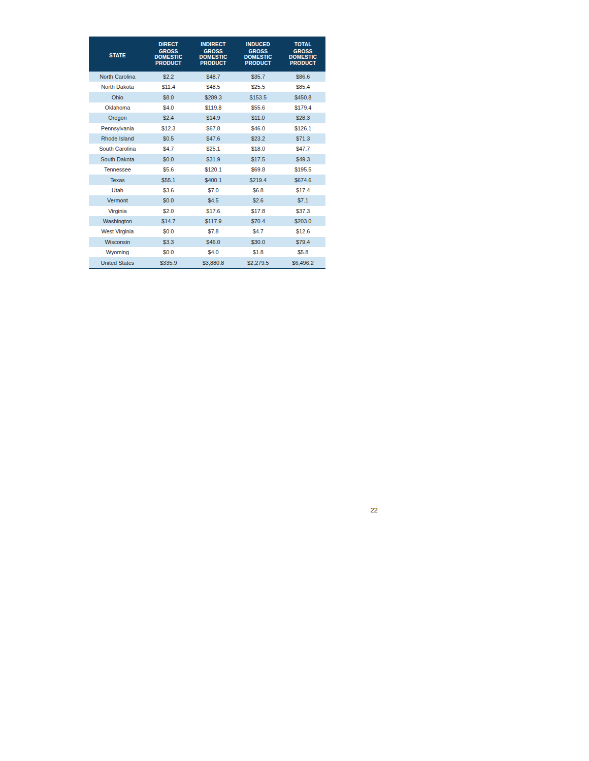| STATE | DIRECT | INDIRECT | INDUCED | TOTAL |
| --- | --- | --- | --- | --- |
| GROSS DOMESTIC PRODUCT | GROSS DOMESTIC PRODUCT | GROSS DOMESTIC PRODUCT | GROSS DOMESTIC PRODUCT |
| North Carolina | $2.2 | $48.7 | $35.7 | $86.6 |
| North Dakota | $11.4 | $48.5 | $25.5 | $85.4 |
| Ohio | $8.0 | $289.3 | $153.5 | $450.8 |
| Oklahoma | $4.0 | $119.8 | $55.6 | $179.4 |
| Oregon | $2.4 | $14.9 | $11.0 | $28.3 |
| Pennsylvania | $12.3 | $67.8 | $46.0 | $126.1 |
| Rhode Island | $0.5 | $47.6 | $23.2 | $71.3 |
| South Carolina | $4.7 | $25.1 | $18.0 | $47.7 |
| South Dakota | $0.0 | $31.9 | $17.5 | $49.3 |
| Tennessee | $5.6 | $120.1 | $69.8 | $195.5 |
| Texas | $55.1 | $400.1 | $219.4 | $674.6 |
| Utah | $3.6 | $7.0 | $6.8 | $17.4 |
| Vermont | $0.0 | $4.5 | $2.6 | $7.1 |
| Virginia | $2.0 | $17.6 | $17.8 | $37.3 |
| Washington | $14.7 | $117.9 | $70.4 | $203.0 |
| West Virginia | $0.0 | $7.8 | $4.7 | $12.6 |
| Wisconsin | $3.3 | $46.0 | $30.0 | $79.4 |
| Wyoming | $0.0 | $4.0 | $1.8 | $5.8 |
| United States | $335.9 | $3,880.8 | $2,279.5 | $6,496.2 |
22